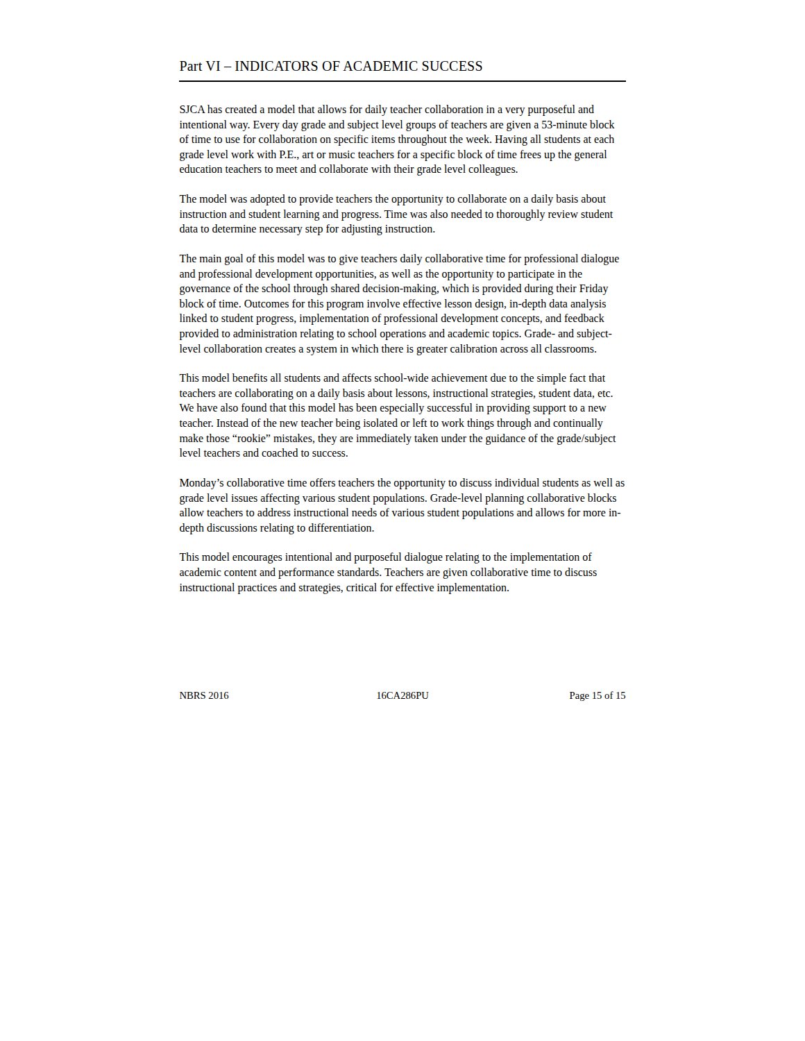Part VI – INDICATORS OF ACADEMIC SUCCESS
SJCA has created a model that allows for daily teacher collaboration in a very purposeful and intentional way. Every day grade and subject level groups of teachers are given a 53-minute block of time to use for collaboration on specific items throughout the week. Having all students at each grade level work with P.E., art or music teachers for a specific block of time frees up the general education teachers to meet and collaborate with their grade level colleagues.
The model was adopted to provide teachers the opportunity to collaborate on a daily basis about instruction and student learning and progress. Time was also needed to thoroughly review student data to determine necessary step for adjusting instruction.
The main goal of this model was to give teachers daily collaborative time for professional dialogue and professional development opportunities, as well as the opportunity to participate in the governance of the school through shared decision-making, which is provided during their Friday block of time. Outcomes for this program involve effective lesson design, in-depth data analysis linked to student progress, implementation of professional development concepts, and feedback provided to administration relating to school operations and academic topics. Grade- and subject-level collaboration creates a system in which there is greater calibration across all classrooms.
This model benefits all students and affects school-wide achievement due to the simple fact that teachers are collaborating on a daily basis about lessons, instructional strategies, student data, etc. We have also found that this model has been especially successful in providing support to a new teacher. Instead of the new teacher being isolated or left to work things through and continually make those “rookie” mistakes, they are immediately taken under the guidance of the grade/subject level teachers and coached to success.
Monday’s collaborative time offers teachers the opportunity to discuss individual students as well as grade level issues affecting various student populations. Grade-level planning collaborative blocks allow teachers to address instructional needs of various student populations and allows for more in-depth discussions relating to differentiation.
This model encourages intentional and purposeful dialogue relating to the implementation of academic content and performance standards. Teachers are given collaborative time to discuss instructional practices and strategies, critical for effective implementation.
NBRS 2016 16CA286PU Page 15 of 15